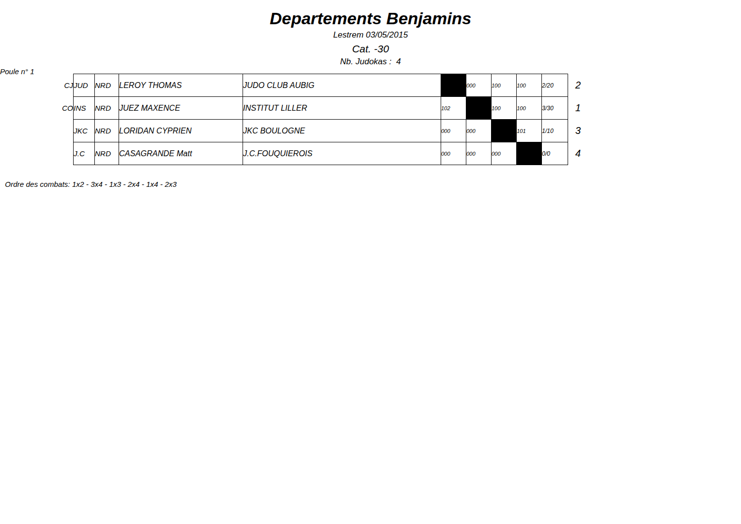Departements Benjamins
Lestrem 03/05/2015
Cat. -30
Nb. Judokas : 4
Poule n° 1
| CJ | JUD | NRD | LEROY THOMAS | JUDO CLUB AUBIG | | 000 | 100 | 100 | 2/20 | 2 |
| CO | INS | NRD | JUEZ MAXENCE | INSTITUT LILLER | 102 | | 100 | 100 | 3/30 | 1 |
| | JKC | NRD | LORIDAN CYPRIEN | JKC BOULOGNE | 000 | 000 | | 101 | 1/10 | 3 |
| | J.C | NRD | CASAGRANDE Matt | J.C.FOUQUIEROIS | 000 | 000 | 000 | | 0/0 | 4 |
Ordre des combats: 1x2 - 3x4 - 1x3 - 2x4 - 1x4 - 2x3